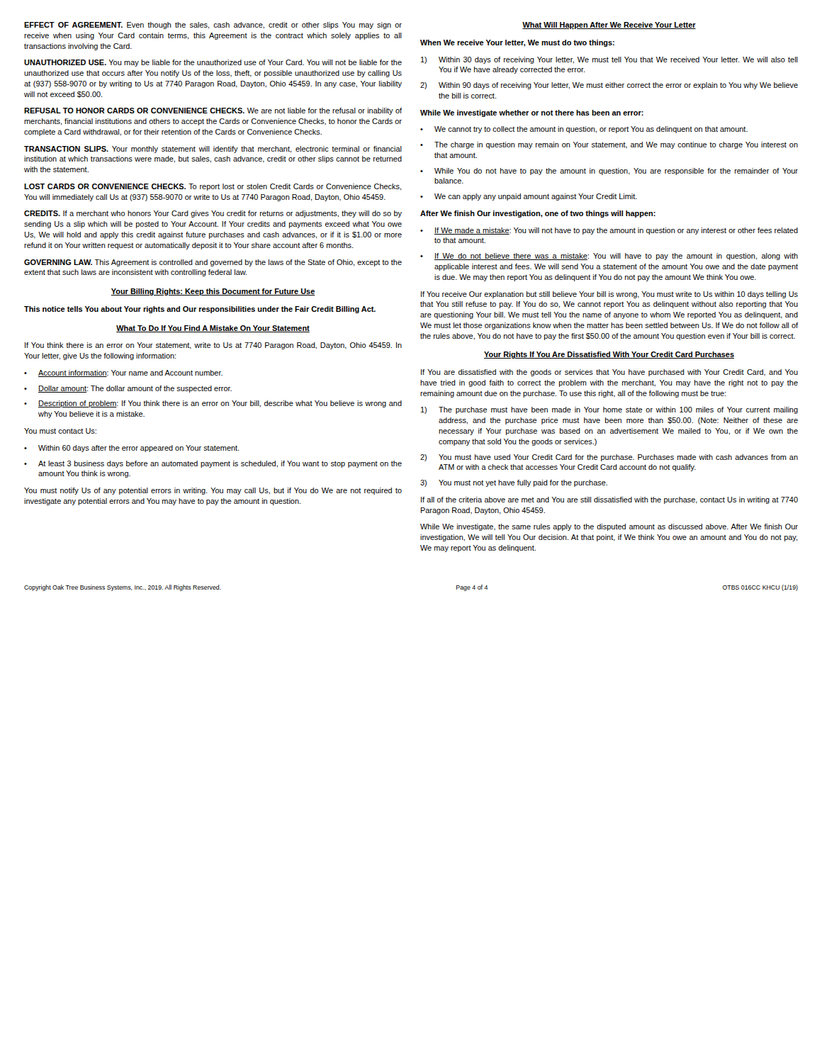EFFECT OF AGREEMENT. Even though the sales, cash advance, credit or other slips You may sign or receive when using Your Card contain terms, this Agreement is the contract which solely applies to all transactions involving the Card.
UNAUTHORIZED USE. You may be liable for the unauthorized use of Your Card. You will not be liable for the unauthorized use that occurs after You notify Us of the loss, theft, or possible unauthorized use by calling Us at (937) 558-9070 or by writing to Us at 7740 Paragon Road, Dayton, Ohio 45459. In any case, Your liability will not exceed $50.00.
REFUSAL TO HONOR CARDS OR CONVENIENCE CHECKS. We are not liable for the refusal or inability of merchants, financial institutions and others to accept the Cards or Convenience Checks, to honor the Cards or complete a Card withdrawal, or for their retention of the Cards or Convenience Checks.
TRANSACTION SLIPS. Your monthly statement will identify that merchant, electronic terminal or financial institution at which transactions were made, but sales, cash advance, credit or other slips cannot be returned with the statement.
LOST CARDS OR CONVENIENCE CHECKS. To report lost or stolen Credit Cards or Convenience Checks, You will immediately call Us at (937) 558-9070 or write to Us at 7740 Paragon Road, Dayton, Ohio 45459.
CREDITS. If a merchant who honors Your Card gives You credit for returns or adjustments, they will do so by sending Us a slip which will be posted to Your Account. If Your credits and payments exceed what You owe Us, We will hold and apply this credit against future purchases and cash advances, or if it is $1.00 or more refund it on Your written request or automatically deposit it to Your share account after 6 months.
GOVERNING LAW. This Agreement is controlled and governed by the laws of the State of Ohio, except to the extent that such laws are inconsistent with controlling federal law.
Your Billing Rights: Keep this Document for Future Use
This notice tells You about Your rights and Our responsibilities under the Fair Credit Billing Act.
What To Do If You Find A Mistake On Your Statement
If You think there is an error on Your statement, write to Us at 7740 Paragon Road, Dayton, Ohio 45459. In Your letter, give Us the following information:
•Account information: Your name and Account number.
•Dollar amount: The dollar amount of the suspected error.
•Description of problem: If You think there is an error on Your bill, describe what You believe is wrong and why You believe it is a mistake.
You must contact Us:
•Within 60 days after the error appeared on Your statement.
•At least 3 business days before an automated payment is scheduled, if You want to stop payment on the amount You think is wrong.
You must notify Us of any potential errors in writing. You may call Us, but if You do We are not required to investigate any potential errors and You may have to pay the amount in question.
What Will Happen After We Receive Your Letter
When We receive Your letter, We must do two things:
1) Within 30 days of receiving Your letter, We must tell You that We received Your letter. We will also tell You if We have already corrected the error.
2) Within 90 days of receiving Your letter, We must either correct the error or explain to You why We believe the bill is correct.
While We investigate whether or not there has been an error:
•We cannot try to collect the amount in question, or report You as delinquent on that amount.
•The charge in question may remain on Your statement, and We may continue to charge You interest on that amount.
•While You do not have to pay the amount in question, You are responsible for the remainder of Your balance.
•We can apply any unpaid amount against Your Credit Limit.
After We finish Our investigation, one of two things will happen:
•If We made a mistake: You will not have to pay the amount in question or any interest or other fees related to that amount.
•If We do not believe there was a mistake: You will have to pay the amount in question, along with applicable interest and fees. We will send You a statement of the amount You owe and the date payment is due. We may then report You as delinquent if You do not pay the amount We think You owe.
If You receive Our explanation but still believe Your bill is wrong, You must write to Us within 10 days telling Us that You still refuse to pay. If You do so, We cannot report You as delinquent without also reporting that You are questioning Your bill. We must tell You the name of anyone to whom We reported You as delinquent, and We must let those organizations know when the matter has been settled between Us. If We do not follow all of the rules above, You do not have to pay the first $50.00 of the amount You question even if Your bill is correct.
Your Rights If You Are Dissatisfied With Your Credit Card Purchases
If You are dissatisfied with the goods or services that You have purchased with Your Credit Card, and You have tried in good faith to correct the problem with the merchant, You may have the right not to pay the remaining amount due on the purchase. To use this right, all of the following must be true:
1) The purchase must have been made in Your home state or within 100 miles of Your current mailing address, and the purchase price must have been more than $50.00. (Note: Neither of these are necessary if Your purchase was based on an advertisement We mailed to You, or if We own the company that sold You the goods or services.)
2) You must have used Your Credit Card for the purchase. Purchases made with cash advances from an ATM or with a check that accesses Your Credit Card account do not qualify.
3) You must not yet have fully paid for the purchase.
If all of the criteria above are met and You are still dissatisfied with the purchase, contact Us in writing at 7740 Paragon Road, Dayton, Ohio 45459.
While We investigate, the same rules apply to the disputed amount as discussed above. After We finish Our investigation, We will tell You Our decision. At that point, if We think You owe an amount and You do not pay, We may report You as delinquent.
Copyright Oak Tree Business Systems, Inc., 2019. All Rights Reserved.
Page 4 of 4
OTBS 016CC KHCU (1/19)